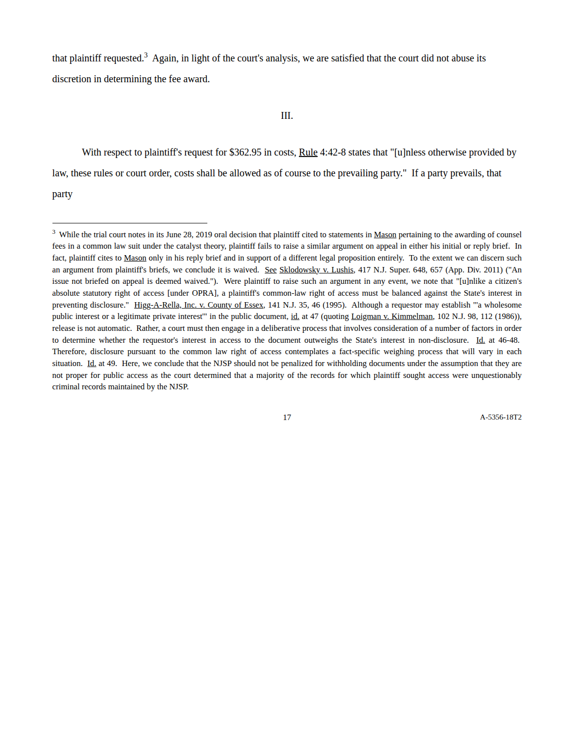that plaintiff requested.3 Again, in light of the court's analysis, we are satisfied that the court did not abuse its discretion in determining the fee award.
III.
With respect to plaintiff's request for $362.95 in costs, Rule 4:42-8 states that "[u]nless otherwise provided by law, these rules or court order, costs shall be allowed as of course to the prevailing party." If a party prevails, that party
3 While the trial court notes in its June 28, 2019 oral decision that plaintiff cited to statements in Mason pertaining to the awarding of counsel fees in a common law suit under the catalyst theory, plaintiff fails to raise a similar argument on appeal in either his initial or reply brief. In fact, plaintiff cites to Mason only in his reply brief and in support of a different legal proposition entirely. To the extent we can discern such an argument from plaintiff's briefs, we conclude it is waived. See Sklodowsky v. Lushis, 417 N.J. Super. 648, 657 (App. Div. 2011) ("An issue not briefed on appeal is deemed waived."). Were plaintiff to raise such an argument in any event, we note that "[u]nlike a citizen's absolute statutory right of access [under OPRA], a plaintiff's common-law right of access must be balanced against the State's interest in preventing disclosure." Higg-A-Rella, Inc. v. County of Essex, 141 N.J. 35, 46 (1995). Although a requestor may establish "'a wholesome public interest or a legitimate private interest'" in the public document, id. at 47 (quoting Loigman v. Kimmelman, 102 N.J. 98, 112 (1986)), release is not automatic. Rather, a court must then engage in a deliberative process that involves consideration of a number of factors in order to determine whether the requestor's interest in access to the document outweighs the State's interest in non-disclosure. Id. at 46-48. Therefore, disclosure pursuant to the common law right of access contemplates a fact-specific weighing process that will vary in each situation. Id. at 49. Here, we conclude that the NJSP should not be penalized for withholding documents under the assumption that they are not proper for public access as the court determined that a majority of the records for which plaintiff sought access were unquestionably criminal records maintained by the NJSP.
17
A-5356-18T2